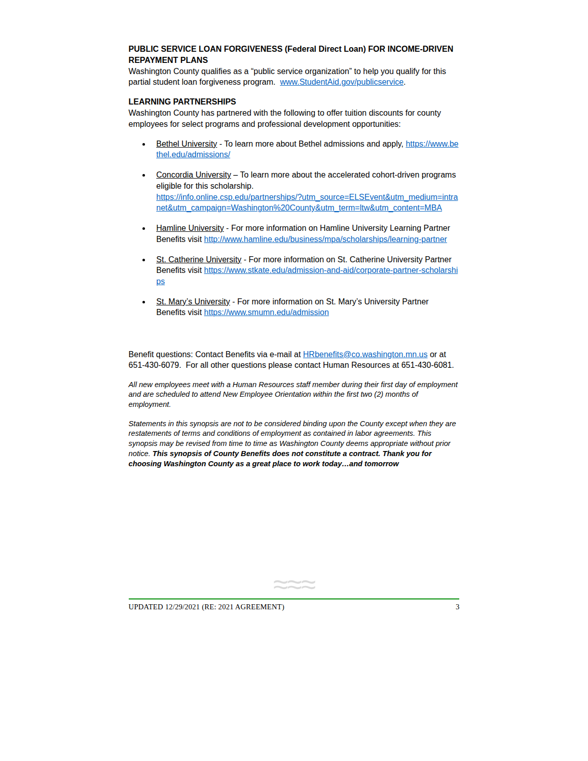PUBLIC SERVICE LOAN FORGIVENESS (Federal Direct Loan) FOR INCOME-DRIVEN REPAYMENT PLANS
Washington County qualifies as a “public service organization” to help you qualify for this partial student loan forgiveness program. www.StudentAid.gov/publicservice.
LEARNING PARTNERSHIPS
Washington County has partnered with the following to offer tuition discounts for county employees for select programs and professional development opportunities:
Bethel University - To learn more about Bethel admissions and apply, https://www.bethel.edu/admissions/
Concordia University – To learn more about the accelerated cohort-driven programs eligible for this scholarship.
https://info.online.csp.edu/partnerships/?utm_source=ELSEvent&utm_medium=intranet&utm_campaign=Washington%20County&utm_term=ltw&utm_content=MBA
Hamline University - For more information on Hamline University Learning Partner Benefits visit http://www.hamline.edu/business/mpa/scholarships/learning-partner
St. Catherine University - For more information on St. Catherine University Partner Benefits visit https://www.stkate.edu/admission-and-aid/corporate-partner-scholarships
St. Mary’s University - For more information on St. Mary’s University Partner Benefits visit https://www.smumn.edu/admission
Benefit questions: Contact Benefits via e-mail at HRbenefits@co.washington.mn.us or at 651-430-6079. For all other questions please contact Human Resources at 651-430-6081.
All new employees meet with a Human Resources staff member during their first day of employment and are scheduled to attend New Employee Orientation within the first two (2) months of employment.
Statements in this synopsis are not to be considered binding upon the County except when they are restatements of terms and conditions of employment as contained in labor agreements. This synopsis may be revised from time to time as Washington County deems appropriate without prior notice. This synopsis of County Benefits does not constitute a contract. Thank you for choosing Washington County as a great place to work today…and tomorrow
≈≈≈
Updated 12/29/2021 (RE: 2021 Agreement) 3